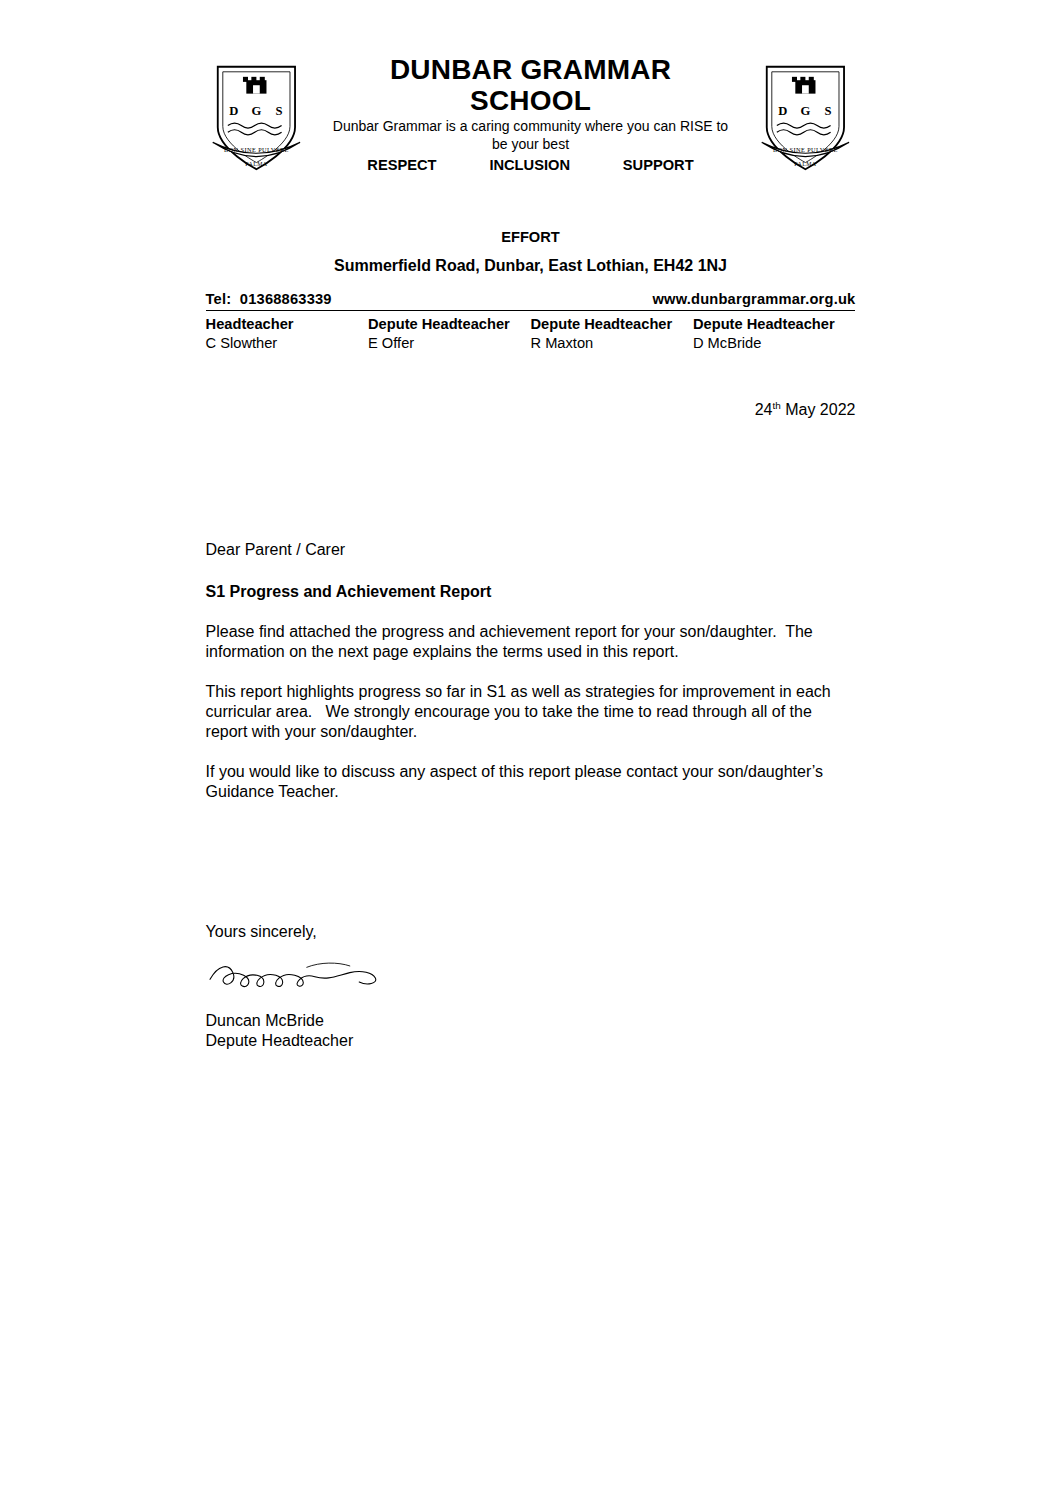D G S BON SINE PULVERE PALMA
DUNBAR GRAMMAR SCHOOL
Dunbar Grammar is a caring community where you can RISE to be your best
RESPECT INCLUSION SUPPORT EFFORT
Summerfield Road, Dunbar, East Lothian, EH42 1NJ
D G S BON SINE PULVERE PALMA
Tel: 01368863339 www.dunbargrammar.org.uk
| Headteacher | Depute Headteacher | Depute Headteacher | Depute Headteacher |
| --- | --- | --- | --- |
| C Slowther | E Offer | R Maxton | D McBride |
24th May 2022
Dear Parent / Carer
S1 Progress and Achievement Report
Please find attached the progress and achievement report for your son/daughter. The information on the next page explains the terms used in this report.
This report highlights progress so far in S1 as well as strategies for improvement in each curricular area. We strongly encourage you to take the time to read through all of the report with your son/daughter.
If you would like to discuss any aspect of this report please contact your son/daughter’s Guidance Teacher.
Yours sincerely,
Duncan McBride Depute Headteacher